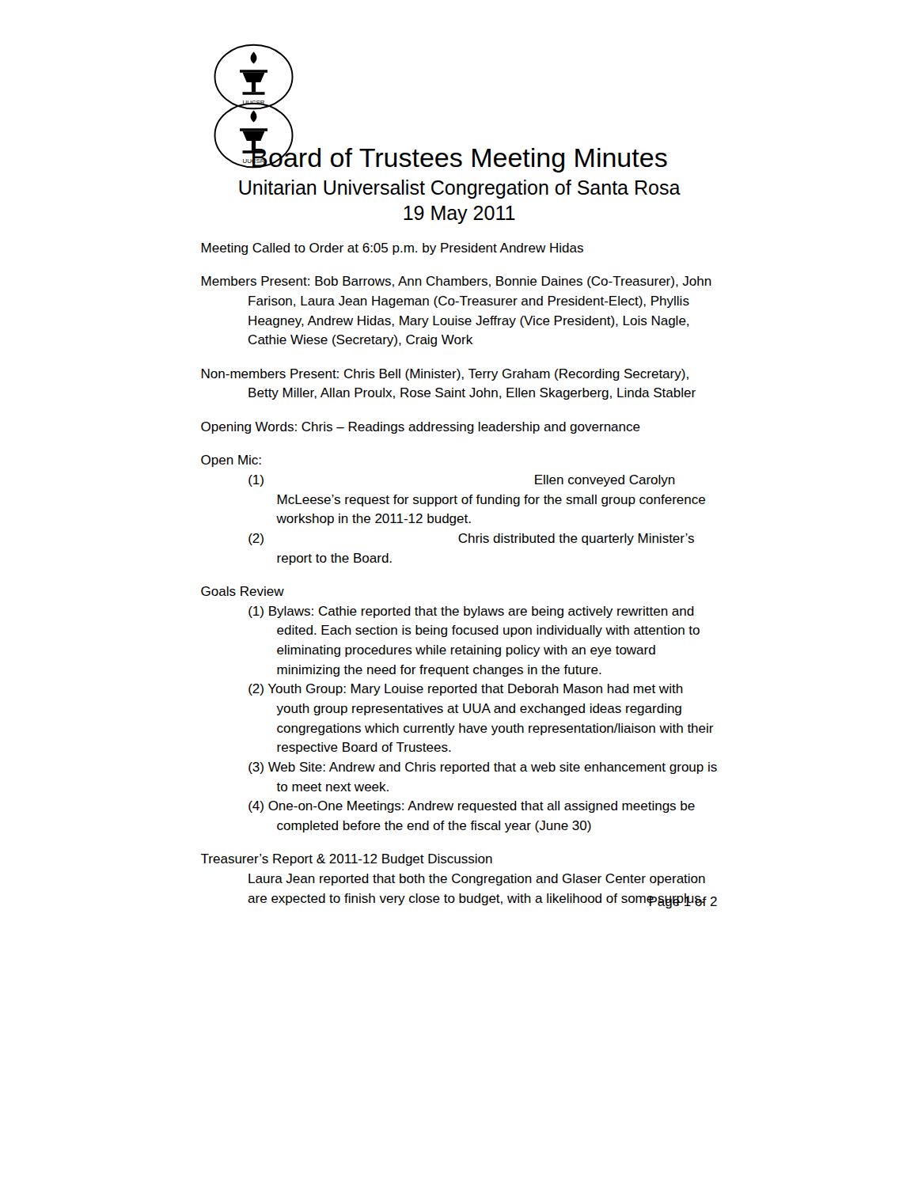UUCSR UUCSR
Board of Trustees Meeting Minutes
Unitarian Universalist Congregation of Santa Rosa
19 May 2011
Meeting Called to Order at 6:05 p.m. by President Andrew Hidas
Members Present: Bob Barrows, Ann Chambers, Bonnie Daines (Co-Treasurer), John Farison, Laura Jean Hageman (Co-Treasurer and President-Elect), Phyllis Heagney, Andrew Hidas, Mary Louise Jeffray (Vice President), Lois Nagle, Cathie Wiese (Secretary), Craig Work
Non-members Present: Chris Bell (Minister), Terry Graham (Recording Secretary), Betty Miller, Allan Proulx, Rose Saint John, Ellen Skagerberg, Linda Stabler
Opening Words: Chris – Readings addressing leadership and governance
Open Mic:
(1) Ellen conveyed Carolyn McLeese’s request for support of funding for the small group conference workshop in the 2011-12 budget.
(2) Chris distributed the quarterly Minister’s report to the Board.
Goals Review
(1) Bylaws: Cathie reported that the bylaws are being actively rewritten and edited. Each section is being focused upon individually with attention to eliminating procedures while retaining policy with an eye toward minimizing the need for frequent changes in the future.
(2) Youth Group: Mary Louise reported that Deborah Mason had met with youth group representatives at UUA and exchanged ideas regarding congregations which currently have youth representation/liaison with their respective Board of Trustees.
(3) Web Site: Andrew and Chris reported that a web site enhancement group is to meet next week.
(4) One-on-One Meetings: Andrew requested that all assigned meetings be completed before the end of the fiscal year (June 30)
Treasurer’s Report & 2011-12 Budget Discussion
Laura Jean reported that both the Congregation and Glaser Center operation are expected to finish very close to budget, with a likelihood of some surplus.
Page 1 of 2